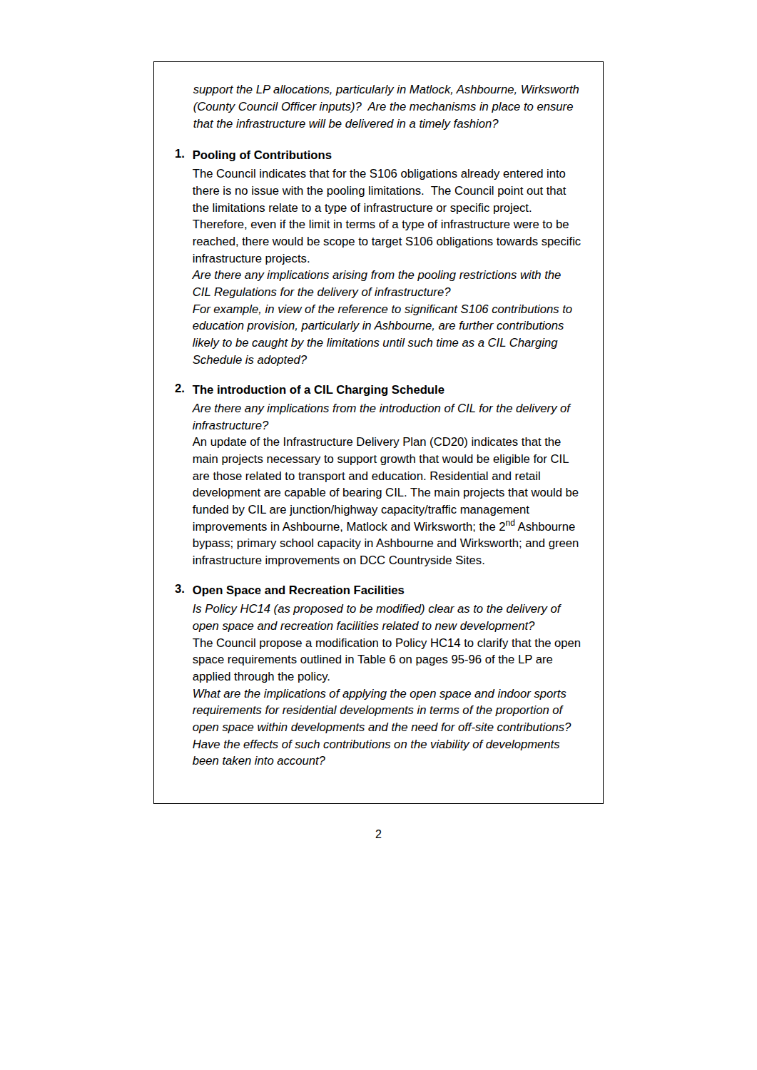support the LP allocations, particularly in Matlock, Ashbourne, Wirksworth (County Council Officer inputs)? Are the mechanisms in place to ensure that the infrastructure will be delivered in a timely fashion?
Pooling of Contributions
The Council indicates that for the S106 obligations already entered into there is no issue with the pooling limitations. The Council point out that the limitations relate to a type of infrastructure or specific project. Therefore, even if the limit in terms of a type of infrastructure were to be reached, there would be scope to target S106 obligations towards specific infrastructure projects.
Are there any implications arising from the pooling restrictions with the CIL Regulations for the delivery of infrastructure?
For example, in view of the reference to significant S106 contributions to education provision, particularly in Ashbourne, are further contributions likely to be caught by the limitations until such time as a CIL Charging Schedule is adopted?
The introduction of a CIL Charging Schedule
Are there any implications from the introduction of CIL for the delivery of infrastructure?
An update of the Infrastructure Delivery Plan (CD20) indicates that the main projects necessary to support growth that would be eligible for CIL are those related to transport and education. Residential and retail development are capable of bearing CIL. The main projects that would be funded by CIL are junction/highway capacity/traffic management improvements in Ashbourne, Matlock and Wirksworth; the 2nd Ashbourne bypass; primary school capacity in Ashbourne and Wirksworth; and green infrastructure improvements on DCC Countryside Sites.
Open Space and Recreation Facilities
Is Policy HC14 (as proposed to be modified) clear as to the delivery of open space and recreation facilities related to new development?
The Council propose a modification to Policy HC14 to clarify that the open space requirements outlined in Table 6 on pages 95-96 of the LP are applied through the policy.
What are the implications of applying the open space and indoor sports requirements for residential developments in terms of the proportion of open space within developments and the need for off-site contributions?
Have the effects of such contributions on the viability of developments been taken into account?
2